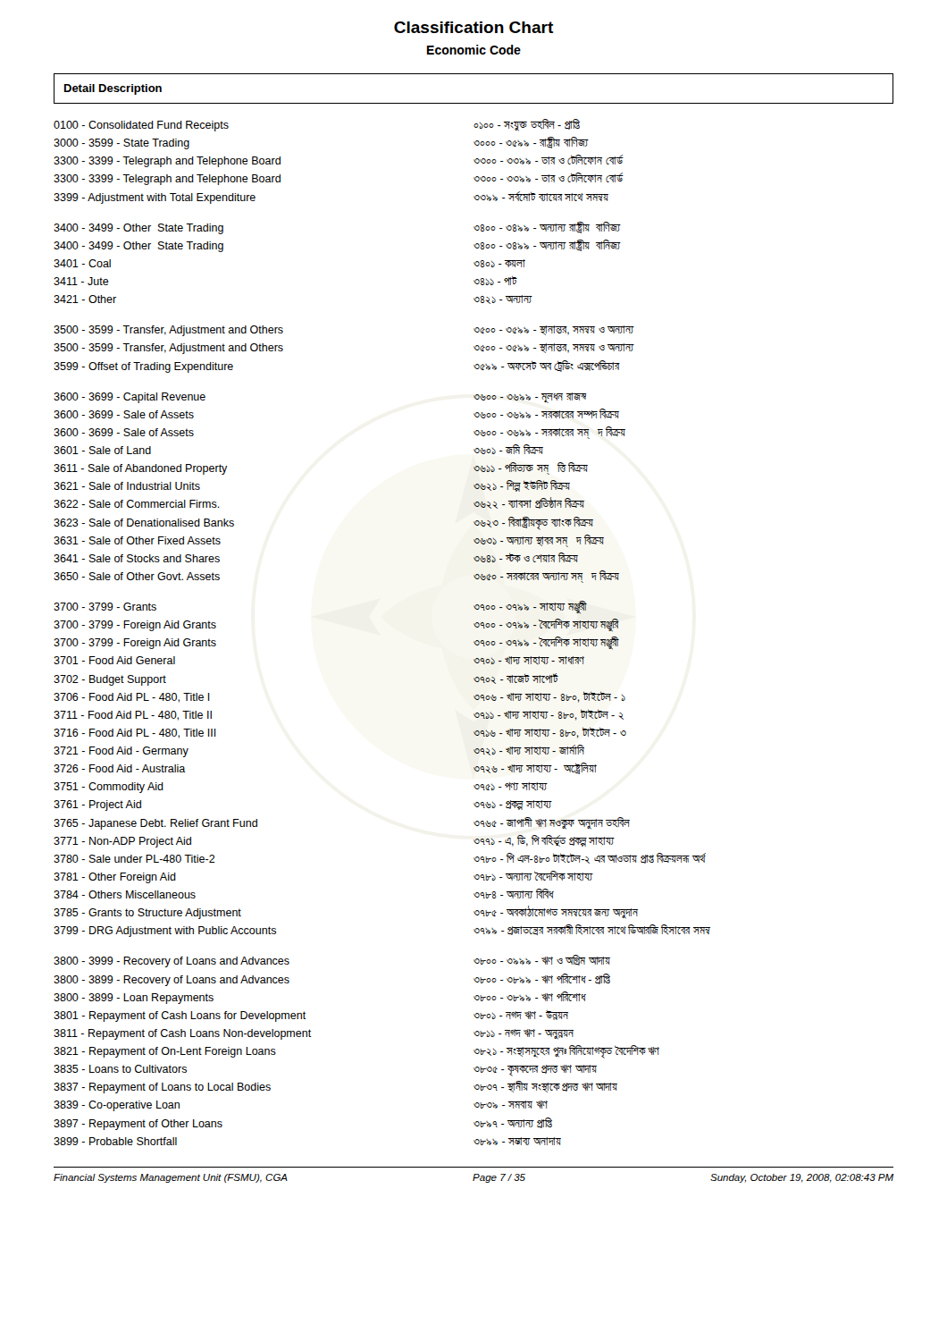Classification Chart
Economic Code
Detail Description
| 0100 - Consolidated Fund Receipts | ০১০০ - সংযুক্ত তহবিল - প্রাপ্তি |
| 3000 - 3599 - State Trading | ৩০০০ - ৩৫৯৯ - রাষ্ট্রীয় বাণিজ্য |
| 3300 - 3399 - Telegraph and Telephone Board | ৩৩০০ - ৩৩৯৯ - তার ও টেলিফোন বোর্ড |
| 3300 - 3399 - Telegraph and Telephone Board | ৩৩০০ - ৩৩৯৯ - তার ও টেলিফোন বোর্ড |
| 3399 - Adjustment with Total Expenditure | ৩৩৯৯ - সর্বমোট ব্যায়ের সাথে সমন্বয় |
| 3400 - 3499 - Other State Trading | ৩৪০০ - ৩৪৯৯ - অন্যান্য রাষ্ট্রীয় বাণিজ্য |
| 3400 - 3499 - Other State Trading | ৩৪০০ - ৩৪৯৯ - অন্যান্য রাষ্ট্রীয় বানিজ্য |
| 3401 - Coal | ৩৪০১ - কয়লা |
| 3411 - Jute | ৩৪১১ - পাট |
| 3421 - Other | ৩৪২১ - অন্যান্য |
| 3500 - 3599 - Transfer, Adjustment and Others | ৩৫০০ - ৩৫৯৯ - স্থানান্তর, সমন্বয় ও অন্যান্য |
| 3500 - 3599 - Transfer, Adjustment and Others | ৩৫০০ - ৩৫৯৯ - স্থানান্তর, সমন্বয় ও অন্যান্য |
| 3599 - Offset of Trading Expenditure | ৩৫৯৯ - অফসেট অব ট্রেডিং এক্সপেন্ডিচার |
| 3600 - 3699 - Capital Revenue | ৩৬০০ - ৩৬৯৯ - মূলধন রাজস্ব |
| 3600 - 3699 - Sale of Assets | ৩৬০০ - ৩৬৯৯ - সরকারের সম্পদ বিক্রয় |
| 3600 - 3699 - Sale of Assets | ৩৬০০ - ৩৬৯৯ - সরকারের সম্ দ বিক্রয় |
| 3601 - Sale of Land | ৩৬০১ - জমি বিক্রয় |
| 3611 - Sale of Abandoned Property | ৩৬১১ - পরিত্যক্ত সম্ ত্তি বিক্রয় |
| 3621 - Sale of Industrial Units | ৩৬২১ - শিল্প ইউনিট বিক্রয় |
| 3622 - Sale of Commercial Firms. | ৩৬২২ - ব্যাবসা প্রতিষ্ঠান বিক্রয় |
| 3623 - Sale of Denationalised Banks | ৩৬২৩ - বিরাষ্ট্রীয়কৃত ব্যাংক বিক্রয় |
| 3631 - Sale of Other Fixed Assets | ৩৬৩১ - অন্যান্য স্থাবর সম্ দ বিক্রয় |
| 3641 - Sale of Stocks and Shares | ৩৬৪১ - স্টক ও শেয়ার বিক্রয় |
| 3650 - Sale of Other Govt. Assets | ৩৬৫০ - সরকারের অন্যান্য সম্ দ বিক্রয় |
| 3700 - 3799 - Grants | ৩৭০০ - ৩৭৯৯ - সাহায্য মঞ্জুরী |
| 3700 - 3799 - Foreign Aid Grants | ৩৭০০ - ৩৭৯৯ - বৈদেশিক সাহায্য মঞ্জুরি |
| 3700 - 3799 - Foreign Aid Grants | ৩৭০০ - ৩৭৯৯ - বৈদেশিক সাহায্য মঞ্জুরী |
| 3701 - Food Aid General | ৩৭০১ - খাদ্য সাহায্য - সাধারণ |
| 3702 - Budget Support | ৩৭০২ - বাজেট সাপোর্ট |
| 3706 - Food Aid PL - 480, Title I | ৩৭০৬ - খাদ্য সাহায্য - ৪৮০, টাইটেল - ১ |
| 3711 - Food Aid PL - 480, Title II | ৩৭১১ - খাদ্য সাহায্য - ৪৮০, টাইটেল - ২ |
| 3716 - Food Aid PL - 480, Title III | ৩৭১৬ - খাদ্য সাহায্য - ৪৮০, টাইটেল - ৩ |
| 3721 - Food Aid - Germany | ৩৭২১ - খাদ্য সাহায্য - জার্মানি |
| 3726 - Food Aid - Australia | ৩৭২৬ - খাদ্য সাহায্য - অষ্ট্রেলিয়া |
| 3751 - Commodity Aid | ৩৭৫১ - পণ্য সাহায্য |
| 3761 - Project Aid | ৩৭৬১ - প্রকল্প সাহায্য |
| 3765 - Japanese Debt. Relief Grant Fund | ৩৭৬৫ - জাপানী ঋণ মওকুফ অনুদান তহবিল |
| 3771 - Non-ADP Project Aid | ৩৭৭১ - এ, ডি, পি বহির্ভূত প্রকল্প সাহায্য |
| 3780 - Sale under PL-480 Titie-2 | ৩৭৮০ - পি এল-৪৮০ টাইটেল-২ এর আওতায় প্রাপ্ত বিক্রয়লব্ধ অর্থ |
| 3781 - Other Foreign Aid | ৩৭৮১ - অন্যান্য বৈদেশিক সাহায্য |
| 3784 - Others Miscellaneous | ৩৭৮৪ - অন্যান্য বিবিধ |
| 3785 - Grants to Structure Adjustment | ৩৭৮৫ - অবকাঠামোগত সমন্বয়ের জন্য অনুদান |
| 3799 - DRG Adjustment with Public Accounts | ৩৭৯৯ - প্রজাতন্ত্রের সরকারী হিসাবের সাথে ডিআরজি হিসাবের সমন্ব |
| 3800 - 3999 - Recovery of Loans and Advances | ৩৮০০ - ৩৯৯৯ - ঋণ ও অগ্রিম আদায় |
| 3800 - 3899 - Recovery of Loans and Advances | ৩৮০০ - ৩৮৯৯ - ঋণ পরিশোধ - প্রাপ্তি |
| 3800 - 3899 - Loan Repayments | ৩৮০০ - ৩৮৯৯ - ঋণ পরিশোধ |
| 3801 - Repayment of Cash Loans for Development | ৩৮০১ - নগদ ঋণ - উন্নয়ন |
| 3811 - Repayment of Cash Loans Non-development | ৩৮১১ - নগদ ঋণ - অনুন্নয়ন |
| 3821 - Repayment of On-Lent Foreign Loans | ৩৮২১ - সংস্থাসমূহের পুনঃ বিনিয়োগকৃত বৈদেশিক ঋণ |
| 3835 - Loans to Cultivators | ৩৮৩৫ - কৃষকদের প্রদত্ত ঋণ আদায় |
| 3837 - Repayment of Loans to Local Bodies | ৩৮৩৭ - স্থানীয় সংস্থাকে প্রদত্ত ঋণ আদায় |
| 3839 - Co-operative Loan | ৩৮৩৯ - সমবায় ঋণ |
| 3897 - Repayment of Other Loans | ৩৮৯৭ - অন্যান্য প্রাপ্তি |
| 3899 - Probable Shortfall | ৩৮৯৯ - সম্ভাব্য অনাদায় |
Financial Systems Management Unit (FSMU), CGA Page 7 / 35 Sunday, October 19, 2008, 02:08:43 PM